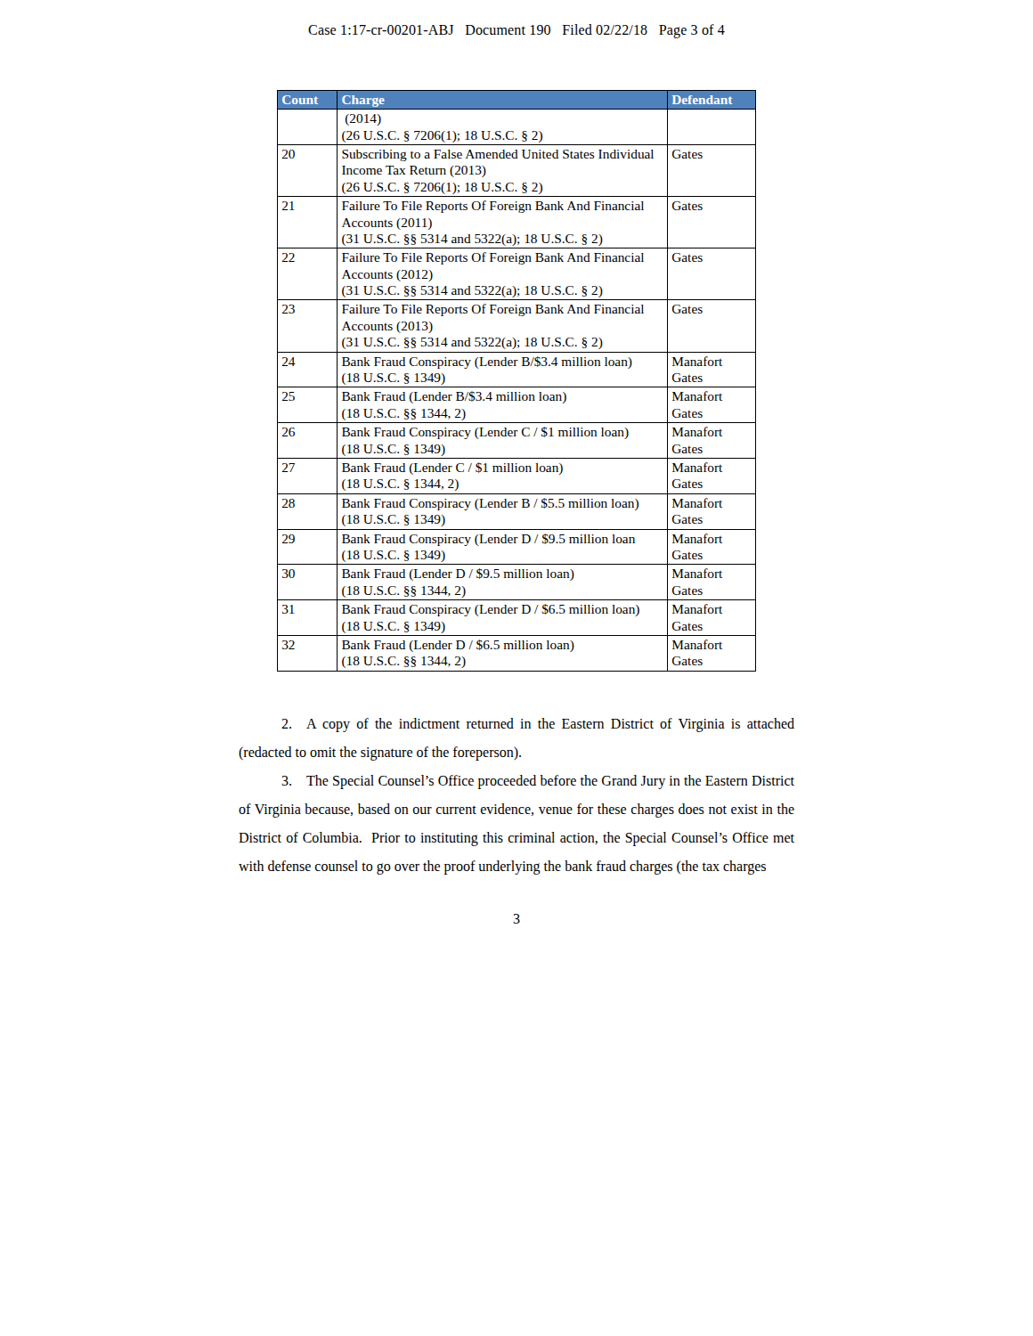Case 1:17-cr-00201-ABJ Document 190 Filed 02/22/18 Page 3 of 4
| Count | Charge | Defendant |
| --- | --- | --- |
| | (2014) (26 U.S.C. § 7206(1); 18 U.S.C. § 2) | |
| 20 | Subscribing to a False Amended United States Individual Income Tax Return (2013) (26 U.S.C. § 7206(1); 18 U.S.C. § 2) | Gates |
| 21 | Failure To File Reports Of Foreign Bank And Financial Accounts (2011) (31 U.S.C. §§ 5314 and 5322(a); 18 U.S.C. § 2) | Gates |
| 22 | Failure To File Reports Of Foreign Bank And Financial Accounts (2012) (31 U.S.C. §§ 5314 and 5322(a); 18 U.S.C. § 2) | Gates |
| 23 | Failure To File Reports Of Foreign Bank And Financial Accounts (2013) (31 U.S.C. §§ 5314 and 5322(a); 18 U.S.C. § 2) | Gates |
| 24 | Bank Fraud Conspiracy (Lender B/$3.4 million loan) (18 U.S.C. § 1349) | Manafort Gates |
| 25 | Bank Fraud (Lender B/$3.4 million loan) (18 U.S.C. §§ 1344, 2) | Manafort Gates |
| 26 | Bank Fraud Conspiracy (Lender C / $1 million loan) (18 U.S.C. § 1349) | Manafort Gates |
| 27 | Bank Fraud (Lender C / $1 million loan) (18 U.S.C. § 1344, 2) | Manafort Gates |
| 28 | Bank Fraud Conspiracy (Lender B / $5.5 million loan) (18 U.S.C. § 1349) | Manafort Gates |
| 29 | Bank Fraud Conspiracy (Lender D / $9.5 million loan (18 U.S.C. § 1349) | Manafort Gates |
| 30 | Bank Fraud (Lender D / $9.5 million loan) (18 U.S.C. §§ 1344, 2) | Manafort Gates |
| 31 | Bank Fraud Conspiracy (Lender D / $6.5 million loan) (18 U.S.C. § 1349) | Manafort Gates |
| 32 | Bank Fraud (Lender D / $6.5 million loan) (18 U.S.C. §§ 1344, 2) | Manafort Gates |
2. A copy of the indictment returned in the Eastern District of Virginia is attached (redacted to omit the signature of the foreperson).
3. The Special Counsel’s Office proceeded before the Grand Jury in the Eastern District of Virginia because, based on our current evidence, venue for these charges does not exist in the District of Columbia. Prior to instituting this criminal action, the Special Counsel’s Office met with defense counsel to go over the proof underlying the bank fraud charges (the tax charges
3